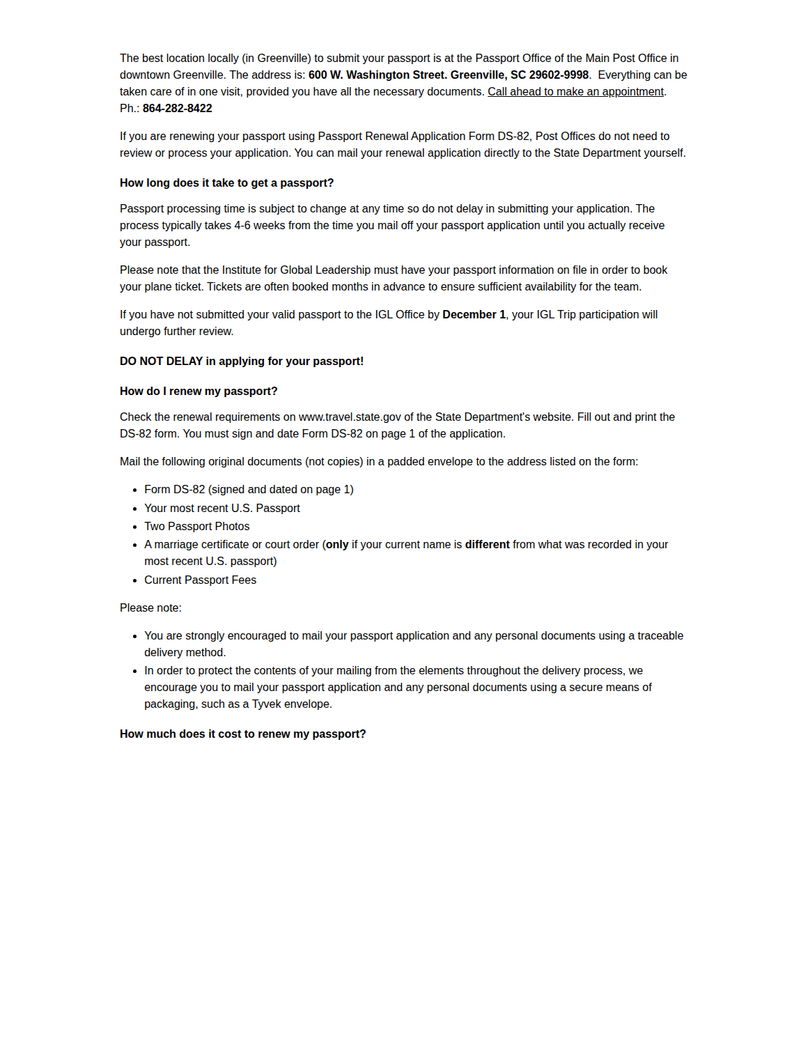The best location locally (in Greenville) to submit your passport is at the Passport Office of the Main Post Office in downtown Greenville. The address is: 600 W. Washington Street. Greenville, SC 29602-9998. Everything can be taken care of in one visit, provided you have all the necessary documents. Call ahead to make an appointment. Ph.: 864-282-8422
If you are renewing your passport using Passport Renewal Application Form DS-82, Post Offices do not need to review or process your application. You can mail your renewal application directly to the State Department yourself.
How long does it take to get a passport?
Passport processing time is subject to change at any time so do not delay in submitting your application. The process typically takes 4-6 weeks from the time you mail off your passport application until you actually receive your passport.
Please note that the Institute for Global Leadership must have your passport information on file in order to book your plane ticket. Tickets are often booked months in advance to ensure sufficient availability for the team.
If you have not submitted your valid passport to the IGL Office by December 1, your IGL Trip participation will undergo further review.
DO NOT DELAY in applying for your passport!
How do I renew my passport?
Check the renewal requirements on www.travel.state.gov of the State Department's website. Fill out and print the DS-82 form. You must sign and date Form DS-82 on page 1 of the application.
Mail the following original documents (not copies) in a padded envelope to the address listed on the form:
Form DS-82 (signed and dated on page 1)
Your most recent U.S. Passport
Two Passport Photos
A marriage certificate or court order (only if your current name is different from what was recorded in your most recent U.S. passport)
Current Passport Fees
Please note:
You are strongly encouraged to mail your passport application and any personal documents using a traceable delivery method.
In order to protect the contents of your mailing from the elements throughout the delivery process, we encourage you to mail your passport application and any personal documents using a secure means of packaging, such as a Tyvek envelope.
How much does it cost to renew my passport?